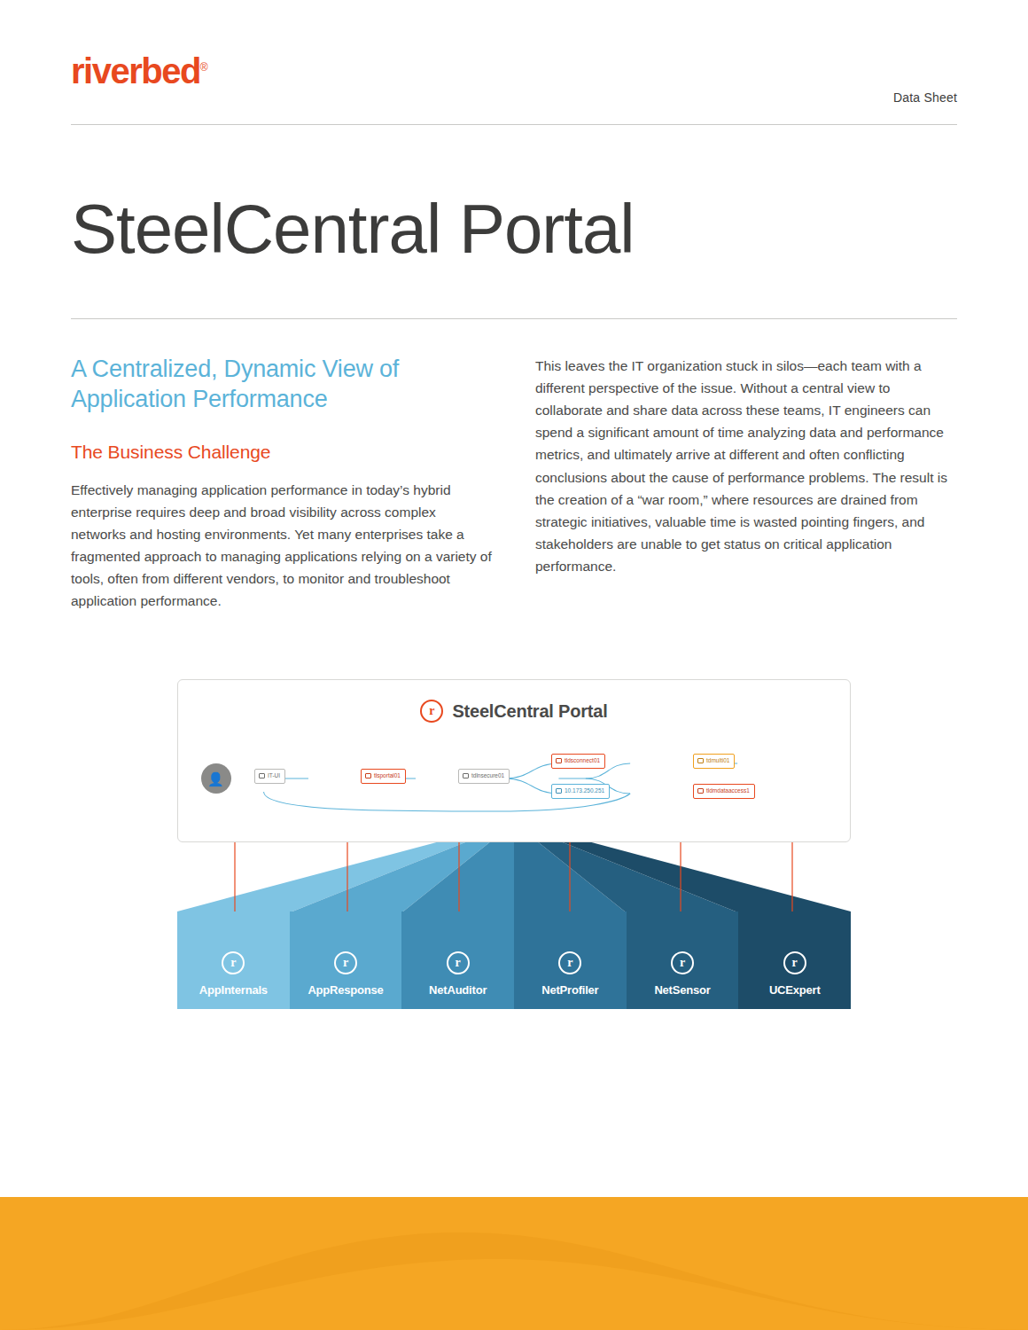riverbed®
Data Sheet
SteelCentral Portal
A Centralized, Dynamic View of
Application Performance
The Business Challenge
Effectively managing application performance in today’s hybrid enterprise requires deep and broad visibility across complex networks and hosting environments. Yet many enterprises take a fragmented approach to managing applications relying on a variety of tools, often from different vendors, to monitor and troubleshoot application performance.
This leaves the IT organization stuck in silos—each team with a different perspective of the issue. Without a central view to collaborate and share data across these teams, IT engineers can spend a significant amount of time analyzing data and performance metrics, and ultimately arrive at different and often conflicting conclusions about the cause of performance problems. The result is the creation of a “war room,” where resources are drained from strategic initiatives, valuable time is wasted pointing fingers, and stakeholders are unable to get status on critical application performance.
r SteelCentral Portal
👤
IT-UI
tlsportal01
tdlnsecure01
tldsconnect01
10.173.250.251
tdmulti01
tldmdataaccess1
rAppInternals
rAppResponse
rNetAuditor
rNetProfiler
rNetSensor
rUCExpert